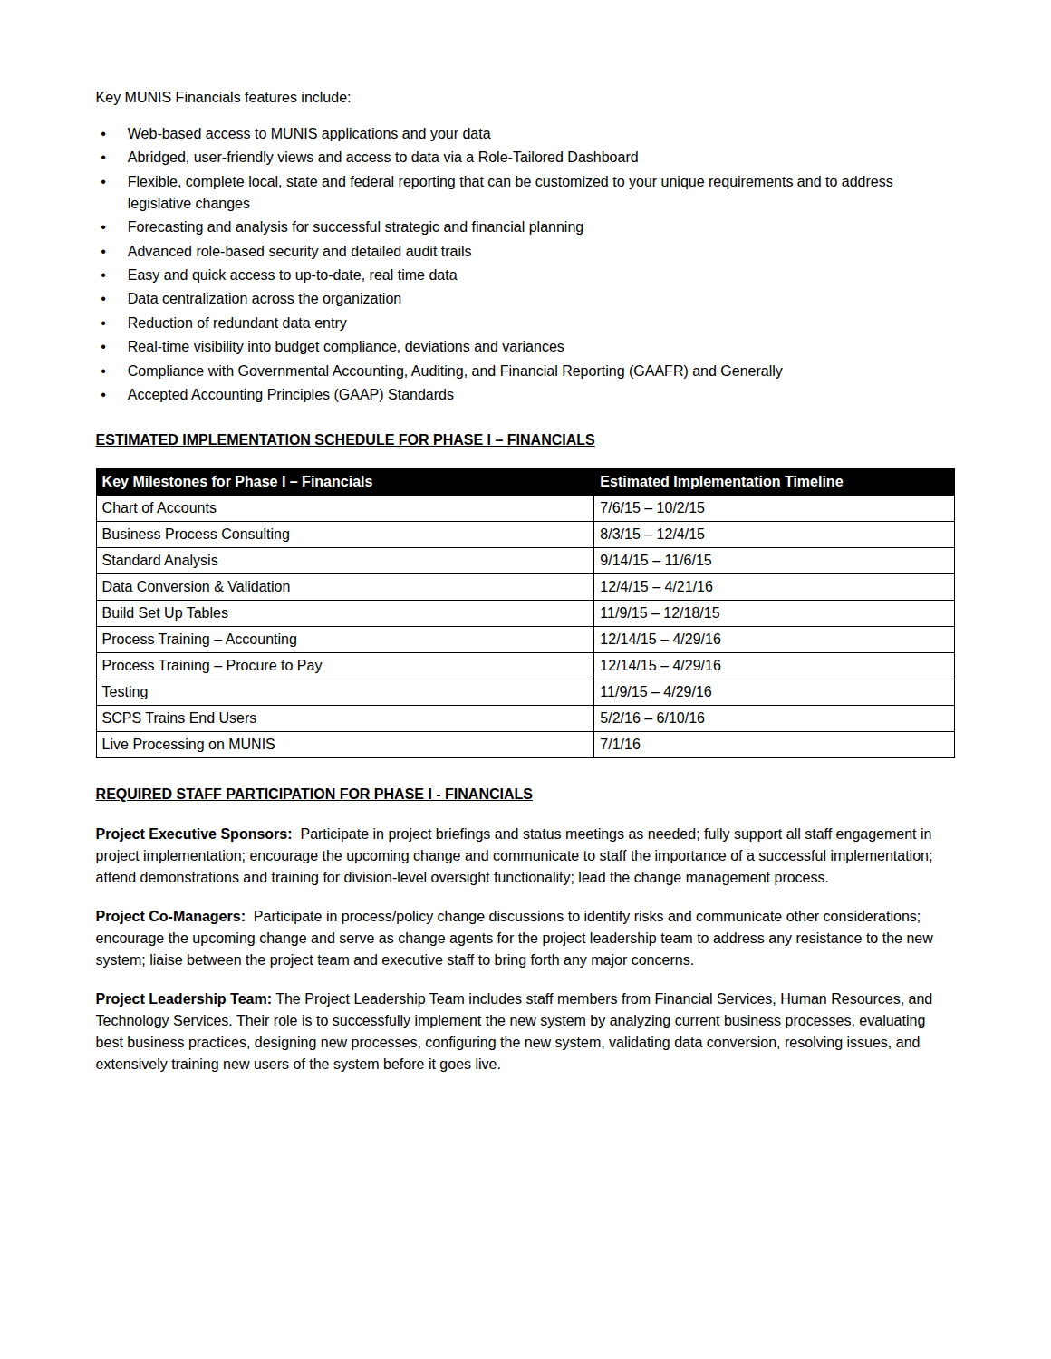Key MUNIS Financials features include:
Web-based access to MUNIS applications and your data
Abridged, user-friendly views and access to data via a Role-Tailored Dashboard
Flexible, complete local, state and federal reporting that can be customized to your unique requirements and to address legislative changes
Forecasting and analysis for successful strategic and financial planning
Advanced role-based security and detailed audit trails
Easy and quick access to up-to-date, real time data
Data centralization across the organization
Reduction of redundant data entry
Real-time visibility into budget compliance, deviations and variances
Compliance with Governmental Accounting, Auditing, and Financial Reporting (GAAFR) and Generally
Accepted Accounting Principles (GAAP) Standards
ESTIMATED IMPLEMENTATION SCHEDULE FOR PHASE I – FINANCIALS
| Key Milestones for Phase I – Financials | Estimated Implementation Timeline |
| --- | --- |
| Chart of Accounts | 7/6/15 – 10/2/15 |
| Business Process Consulting | 8/3/15 – 12/4/15 |
| Standard Analysis | 9/14/15 – 11/6/15 |
| Data Conversion & Validation | 12/4/15 – 4/21/16 |
| Build Set Up Tables | 11/9/15 – 12/18/15 |
| Process Training – Accounting | 12/14/15 – 4/29/16 |
| Process Training – Procure to Pay | 12/14/15 – 4/29/16 |
| Testing | 11/9/15 – 4/29/16 |
| SCPS Trains End Users | 5/2/16 – 6/10/16 |
| Live Processing on MUNIS | 7/1/16 |
REQUIRED STAFF PARTICIPATION FOR PHASE I - FINANCIALS
Project Executive Sponsors: Participate in project briefings and status meetings as needed; fully support all staff engagement in project implementation; encourage the upcoming change and communicate to staff the importance of a successful implementation; attend demonstrations and training for division-level oversight functionality; lead the change management process.
Project Co-Managers: Participate in process/policy change discussions to identify risks and communicate other considerations; encourage the upcoming change and serve as change agents for the project leadership team to address any resistance to the new system; liaise between the project team and executive staff to bring forth any major concerns.
Project Leadership Team: The Project Leadership Team includes staff members from Financial Services, Human Resources, and Technology Services. Their role is to successfully implement the new system by analyzing current business processes, evaluating best business practices, designing new processes, configuring the new system, validating data conversion, resolving issues, and extensively training new users of the system before it goes live.